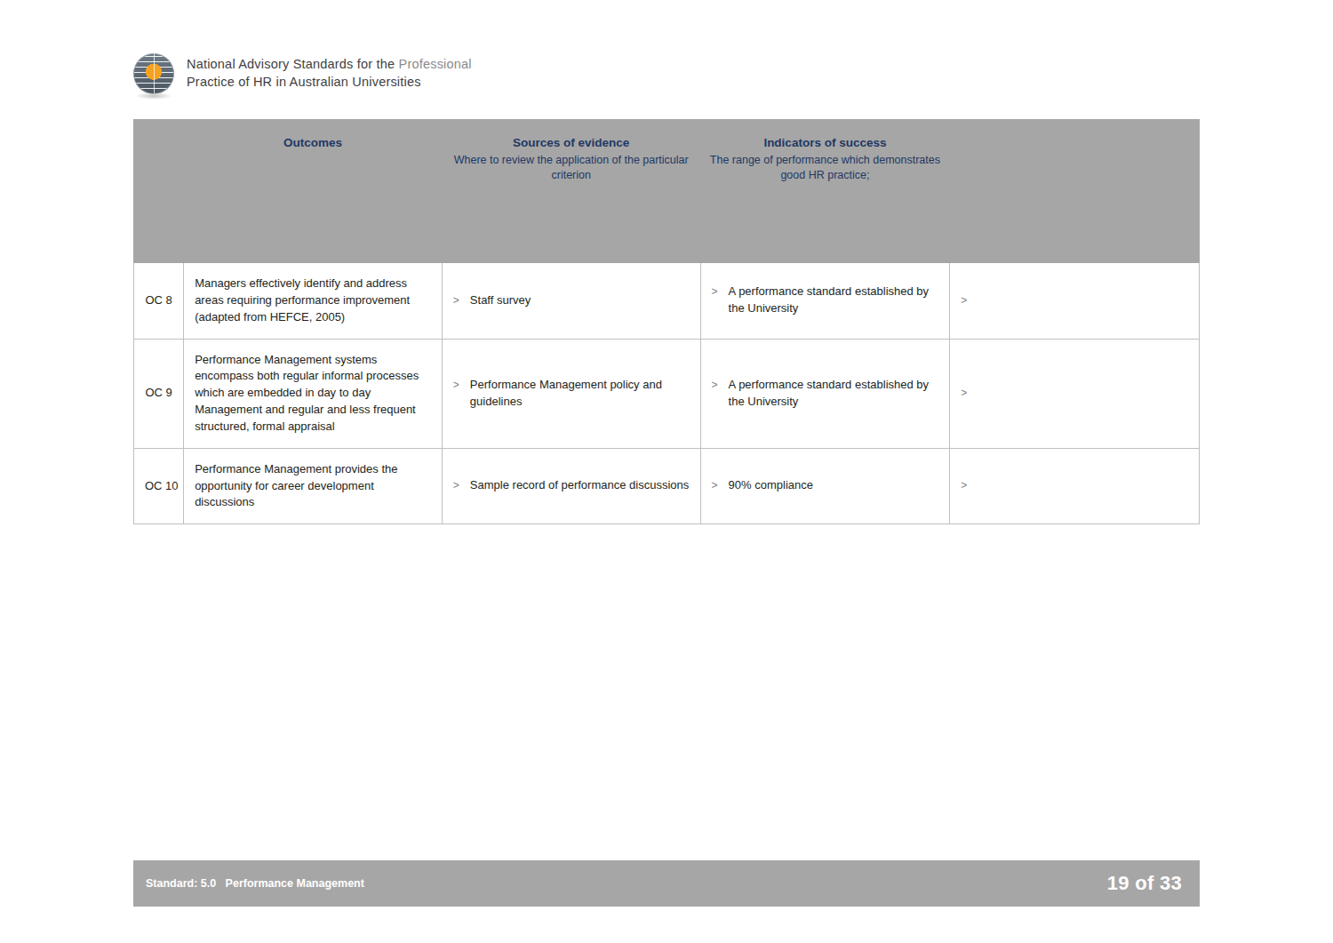National Advisory Standards for the Professional
Practice of HR in Australian Universities
| | Outcomes | Sources of evidence Where to review the application of the particular criterion | Indicators of success The range of performance which demonstrates good HR practice; | |
| --- | --- | --- | --- | --- |
| OC 8 | Managers effectively identify and address areas requiring performance improvement (adapted from HEFCE, 2005) | > Staff survey | > A performance standard established by the University | > |
| OC 9 | Performance Management systems encompass both regular informal processes which are embedded in day to day Management and regular and less frequent structured, formal appraisal | > Performance Management policy and guidelines | > A performance standard established by the University | > |
| OC 10 | Performance Management provides the opportunity for career development discussions | > Sample record of performance discussions | > 90% compliance | > |
Standard: 5.0 Performance Management
19 of 33